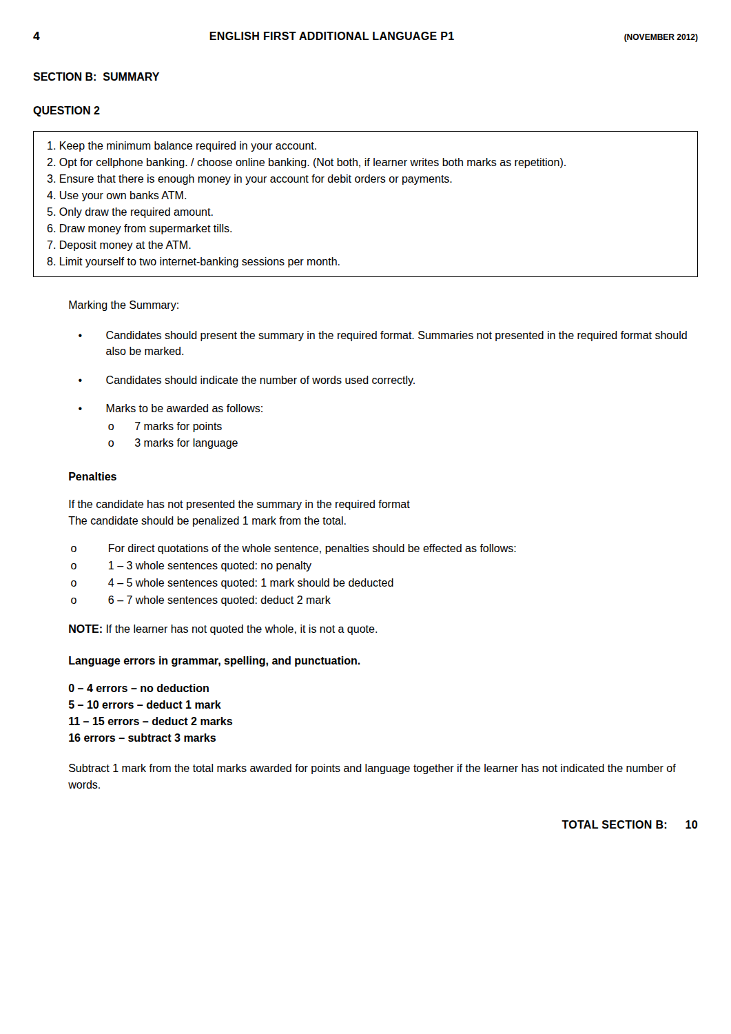4 ENGLISH FIRST ADDITIONAL LANGUAGE P1 (NOVEMBER 2012)
SECTION B: SUMMARY
QUESTION 2
Keep the minimum balance required in your account.
Opt for cellphone banking. / choose online banking. (Not both, if learner writes both marks as repetition).
Ensure that there is enough money in your account for debit orders or payments.
Use your own banks ATM.
Only draw the required amount.
Draw money from supermarket tills.
Deposit money at the ATM.
Limit yourself to two internet-banking sessions per month.
Marking the Summary:
Candidates should present the summary in the required format. Summaries not presented in the required format should also be marked.
Candidates should indicate the number of words used correctly.
Marks to be awarded as follows:
7 marks for points
3 marks for language
Penalties
If the candidate has not presented the summary in the required format
The candidate should be penalized 1 mark from the total.
For direct quotations of the whole sentence, penalties should be effected as follows:
1 – 3 whole sentences quoted: no penalty
4 – 5 whole sentences quoted: 1 mark should be deducted
6 – 7 whole sentences quoted: deduct 2 mark
NOTE: If the learner has not quoted the whole, it is not a quote.
Language errors in grammar, spelling, and punctuation.
0 – 4 errors – no deduction
5 – 10 errors – deduct 1 mark
11 – 15 errors – deduct 2 marks
16 errors – subtract 3 marks
Subtract 1 mark from the total marks awarded for points and language together if the learner has not indicated the number of words.
TOTAL SECTION B:10